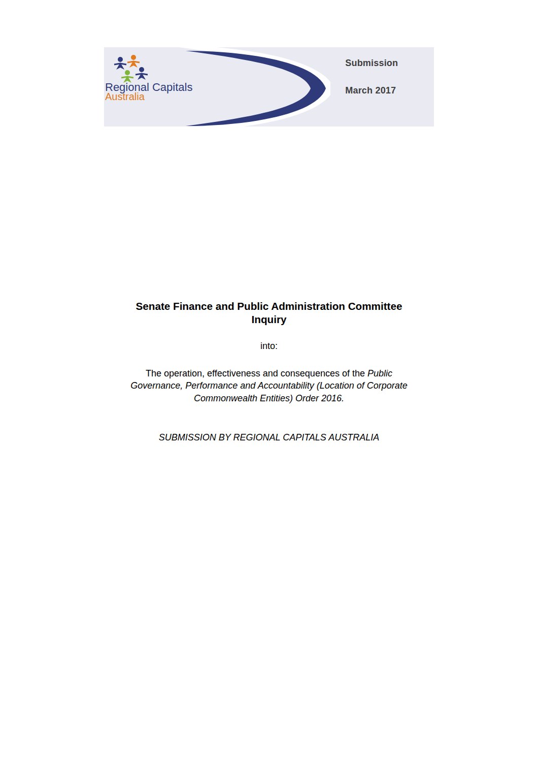Regional Capitals Australia
Submission
March 2017
Senate Finance and Public Administration Committee
Inquiry
into:
The operation, effectiveness and consequences of the Public Governance, Performance and Accountability (Location of Corporate Commonwealth Entities) Order 2016.
SUBMISSION BY REGIONAL CAPITALS AUSTRALIA